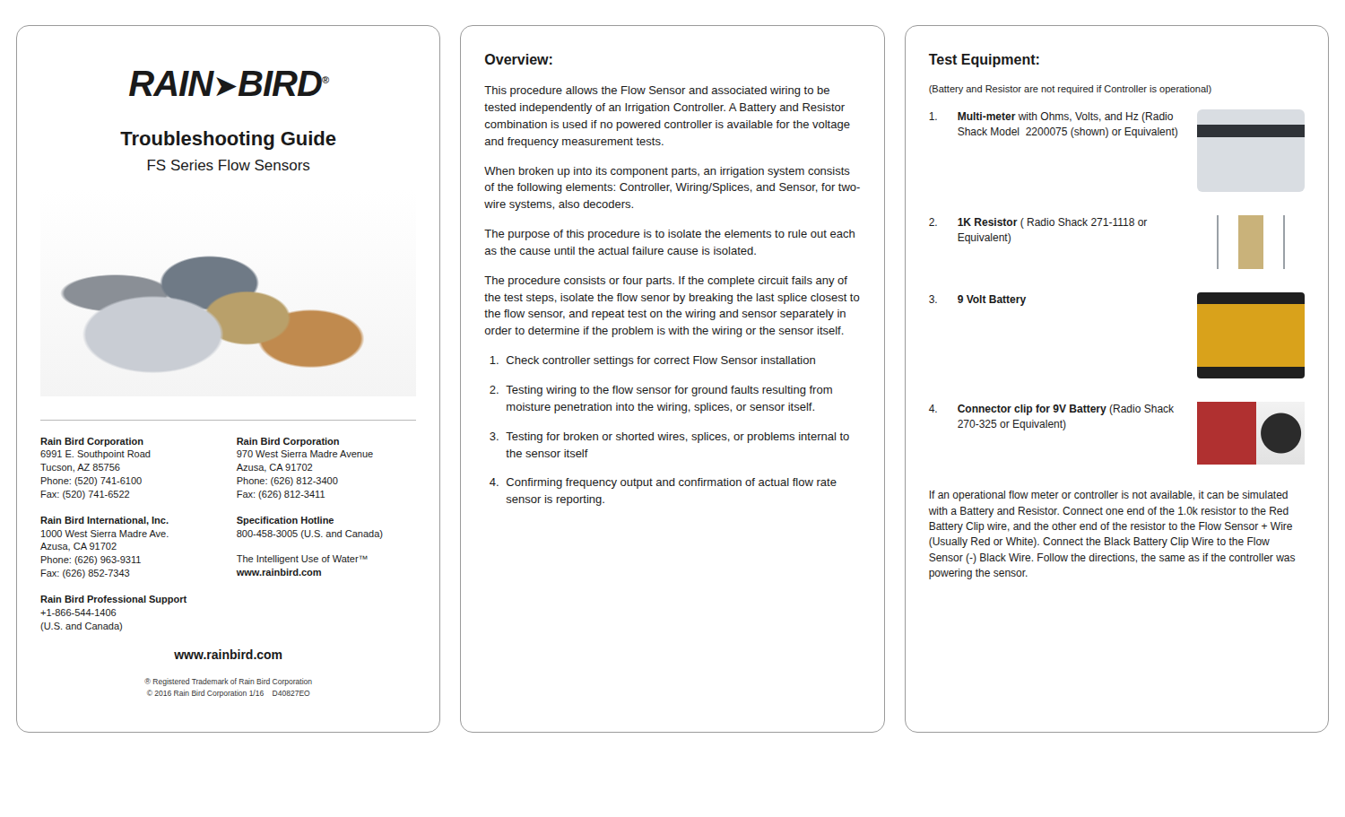RAIN➤BIRD®
Troubleshooting Guide
FS Series Flow Sensors
Assortment of FS Series flow sensors
Rain Bird Corporation
6991 E. Southpoint Road
Tucson, AZ 85756
Phone: (520) 741-6100
Fax: (520) 741-6522
Rain Bird International, Inc.
1000 West Sierra Madre Ave.
Azusa, CA 91702
Phone: (626) 963-9311
Fax: (626) 852-7343
Rain Bird Professional Support
+1-866-544-1406
(U.S. and Canada)
Rain Bird Corporation
970 West Sierra Madre Avenue
Azusa, CA 91702
Phone: (626) 812-3400
Fax: (626) 812-3411
Specification Hotline
800-458-3005 (U.S. and Canada)
The Intelligent Use of Water™
www.rainbird.com
www.rainbird.com
® Registered Trademark of Rain Bird Corporation
© 2016 Rain Bird Corporation 1/16 D40827EO
Overview:
This procedure allows the Flow Sensor and associated wiring to be tested independently of an Irrigation Controller. A Battery and Resistor combination is used if no powered controller is available for the voltage and frequency measurement tests.
When broken up into its component parts, an irrigation system consists of the following elements: Controller, Wiring/Splices, and Sensor, for two-wire systems, also decoders.
The purpose of this procedure is to isolate the elements to rule out each as the cause until the actual failure cause is isolated.
The procedure consists or four parts. If the complete circuit fails any of the test steps, isolate the flow senor by breaking the last splice closest to the flow sensor, and repeat test on the wiring and sensor separately in order to determine if the problem is with the wiring or the sensor itself.
Check controller settings for correct Flow Sensor installation
Testing wiring to the flow sensor for ground faults resulting from moisture penetration into the wiring, splices, or sensor itself.
Testing for broken or shorted wires, splices, or problems internal to the sensor itself
Confirming frequency output and confirmation of actual flow rate sensor is reporting.
Test Equipment:
(Battery and Resistor are not required if Controller is operational)
1. Multi-meter with Ohms, Volts, and Hz (Radio Shack Model 2200075 (shown) or Equivalent)
2. 1K Resistor ( Radio Shack 271-1118 or Equivalent)
3. 9 Volt Battery
4. Connector clip for 9V Battery (Radio Shack 270-325 or Equivalent)
If an operational flow meter or controller is not available, it can be simulated with a Battery and Resistor. Connect one end of the 1.0k resistor to the Red Battery Clip wire, and the other end of the resistor to the Flow Sensor + Wire (Usually Red or White). Connect the Black Battery Clip Wire to the Flow Sensor (-) Black Wire. Follow the directions, the same as if the controller was powering the sensor.